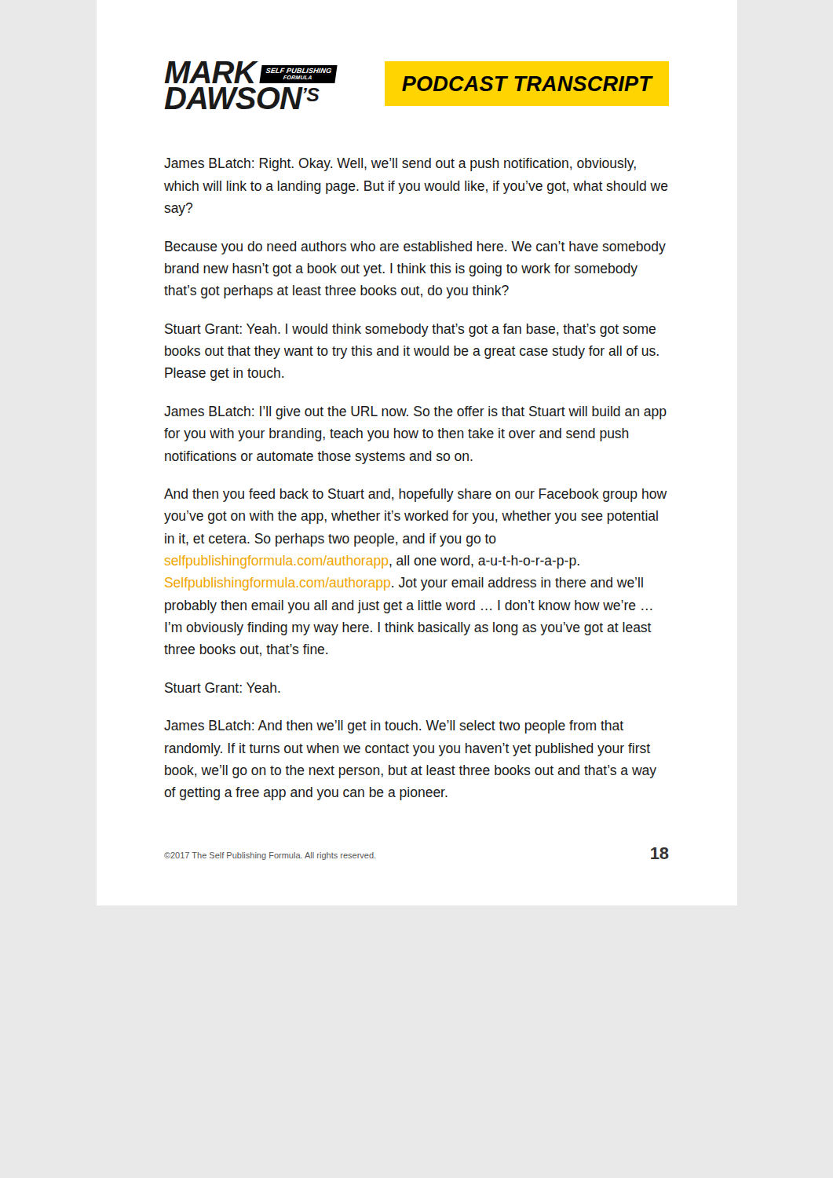MarkSelf Publishing Formula Dawson’s
Podcast Transcript
James BLatch: Right. Okay. Well, we’ll send out a push notification, obviously, which will link to a landing page. But if you would like, if you’ve got, what should we say?
Because you do need authors who are established here. We can’t have somebody brand new hasn’t got a book out yet. I think this is going to work for somebody that’s got perhaps at least three books out, do you think?
Stuart Grant: Yeah. I would think somebody that’s got a fan base, that’s got some books out that they want to try this and it would be a great case study for all of us. Please get in touch.
James BLatch: I’ll give out the URL now. So the offer is that Stuart will build an app for you with your branding, teach you how to then take it over and send push notifications or automate those systems and so on.
And then you feed back to Stuart and, hopefully share on our Facebook group how you’ve got on with the app, whether it’s worked for you, whether you see potential in it, et cetera. So perhaps two people, and if you go to selfpublishingformula.com/authorapp, all one word, a-u-t-h-o-r-a-p-p. Selfpublishingformula.com/authorapp. Jot your email address in there and we’ll probably then email you all and just get a little word … I don’t know how we’re … I’m obviously finding my way here. I think basically as long as you’ve got at least three books out, that’s fine.
Stuart Grant: Yeah.
James BLatch: And then we’ll get in touch. We’ll select two people from that randomly. If it turns out when we contact you you haven’t yet published your first book, we’ll go on to the next person, but at least three books out and that’s a way of getting a free app and you can be a pioneer.
©2017 The Self Publishing Formula. All rights reserved.
18